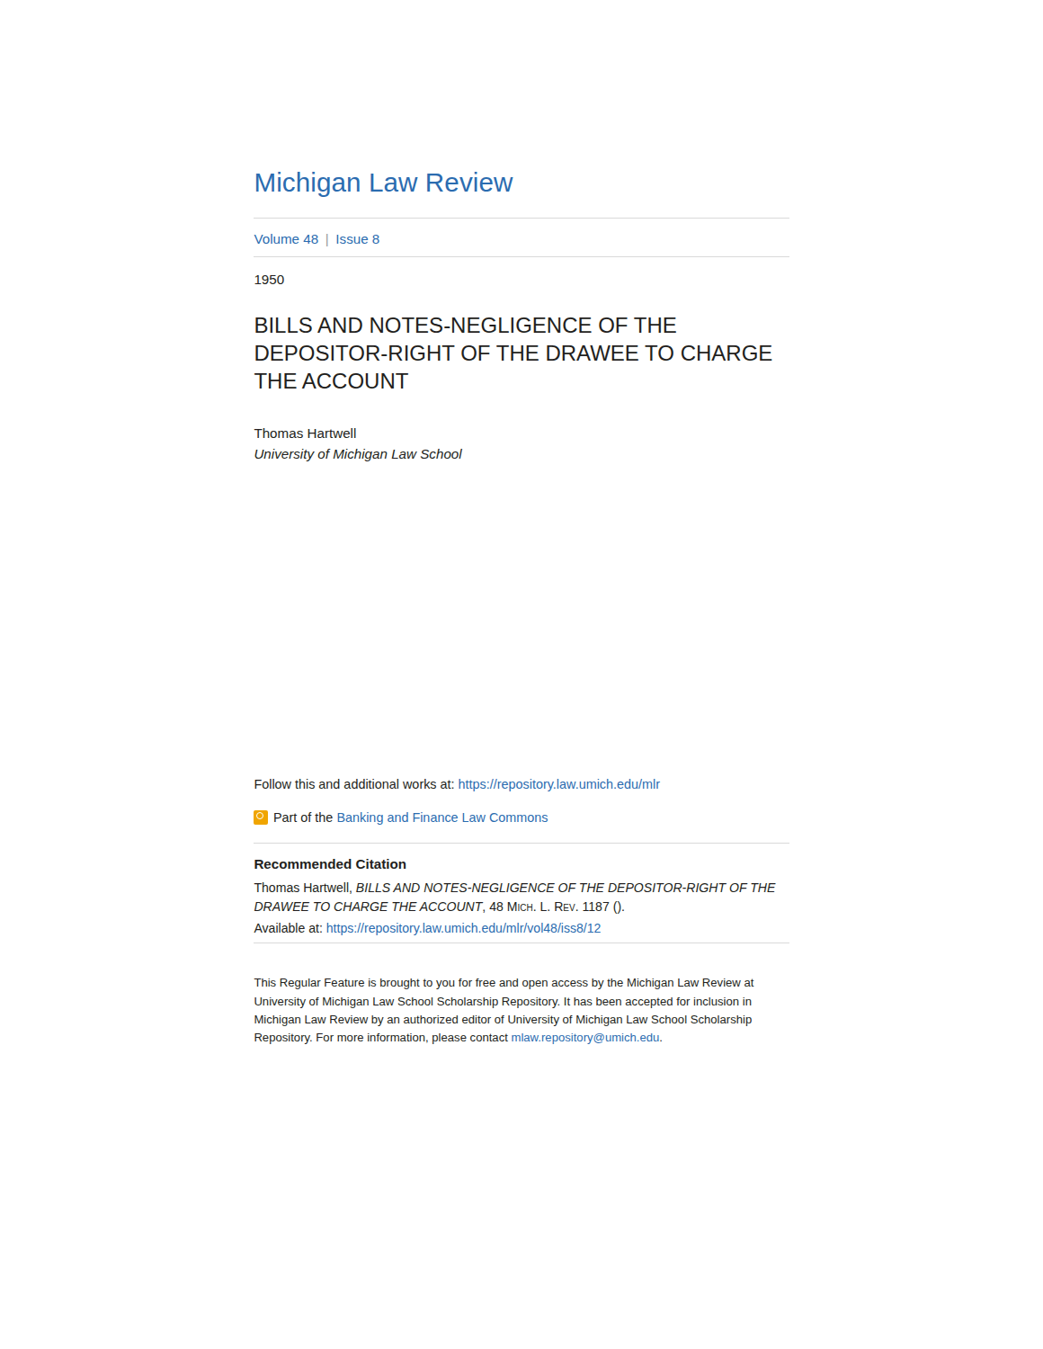Michigan Law Review
Volume 48|Issue 8
1950
BILLS AND NOTES-NEGLIGENCE OF THE DEPOSITOR-RIGHT OF THE DRAWEE TO CHARGE THE ACCOUNT
Thomas Hartwell
University of Michigan Law School
Follow this and additional works at: https://repository.law.umich.edu/mlr
Part of the Banking and Finance Law Commons
Recommended Citation
Thomas Hartwell, BILLS AND NOTES-NEGLIGENCE OF THE DEPOSITOR-RIGHT OF THE DRAWEE TO CHARGE THE ACCOUNT, 48 Mich. L. Rev. 1187 ().
Available at: https://repository.law.umich.edu/mlr/vol48/iss8/12
This Regular Feature is brought to you for free and open access by the Michigan Law Review at University of Michigan Law School Scholarship Repository. It has been accepted for inclusion in Michigan Law Review by an authorized editor of University of Michigan Law School Scholarship Repository. For more information, please contact mlaw.repository@umich.edu.